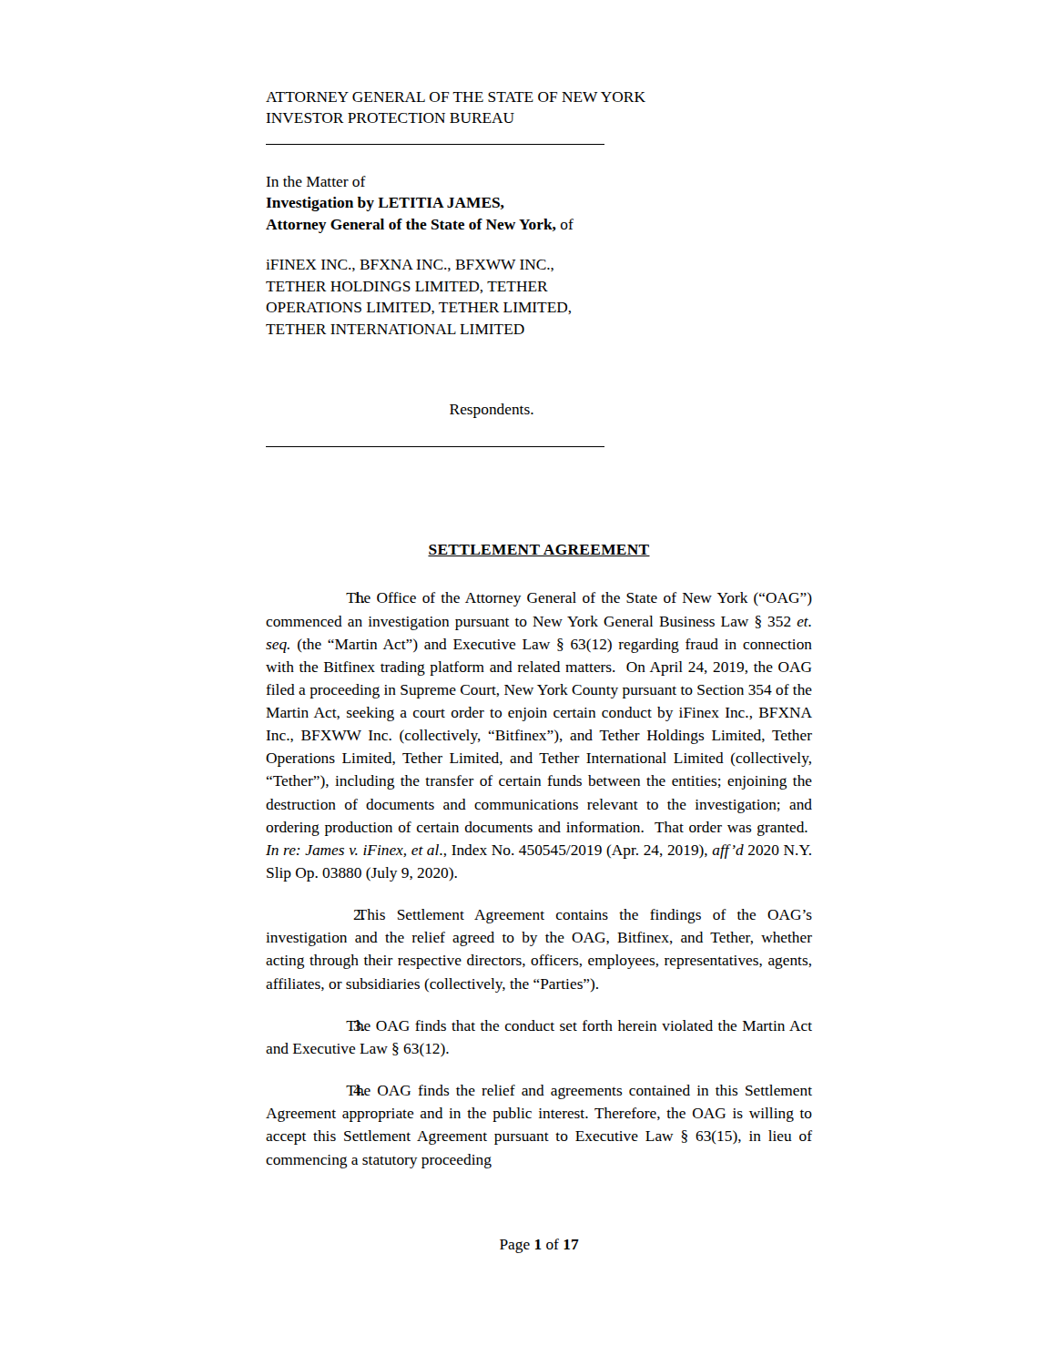ATTORNEY GENERAL OF THE STATE OF NEW YORK
INVESTOR PROTECTION BUREAU
In the Matter of
Investigation by LETITIA JAMES,
Attorney General of the State of New York, of
iFINEX INC., BFXNA INC., BFXWW INC.,
TETHER HOLDINGS LIMITED, TETHER
OPERATIONS LIMITED, TETHER LIMITED,
TETHER INTERNATIONAL LIMITED
Respondents.
SETTLEMENT AGREEMENT
1. The Office of the Attorney General of the State of New York (“OAG”) commenced an investigation pursuant to New York General Business Law § 352 et. seq. (the “Martin Act”) and Executive Law § 63(12) regarding fraud in connection with the Bitfinex trading platform and related matters. On April 24, 2019, the OAG filed a proceeding in Supreme Court, New York County pursuant to Section 354 of the Martin Act, seeking a court order to enjoin certain conduct by iFinex Inc., BFXNA Inc., BFXWW Inc. (collectively, “Bitfinex”), and Tether Holdings Limited, Tether Operations Limited, Tether Limited, and Tether International Limited (collectively, “Tether”), including the transfer of certain funds between the entities; enjoining the destruction of documents and communications relevant to the investigation; and ordering production of certain documents and information. That order was granted. In re: James v. iFinex, et al., Index No. 450545/2019 (Apr. 24, 2019), aff’d 2020 N.Y. Slip Op. 03880 (July 9, 2020).
2. This Settlement Agreement contains the findings of the OAG’s investigation and the relief agreed to by the OAG, Bitfinex, and Tether, whether acting through their respective directors, officers, employees, representatives, agents, affiliates, or subsidiaries (collectively, the “Parties”).
3. The OAG finds that the conduct set forth herein violated the Martin Act and Executive Law § 63(12).
4. The OAG finds the relief and agreements contained in this Settlement Agreement appropriate and in the public interest. Therefore, the OAG is willing to accept this Settlement Agreement pursuant to Executive Law § 63(15), in lieu of commencing a statutory proceeding
Page 1 of 17